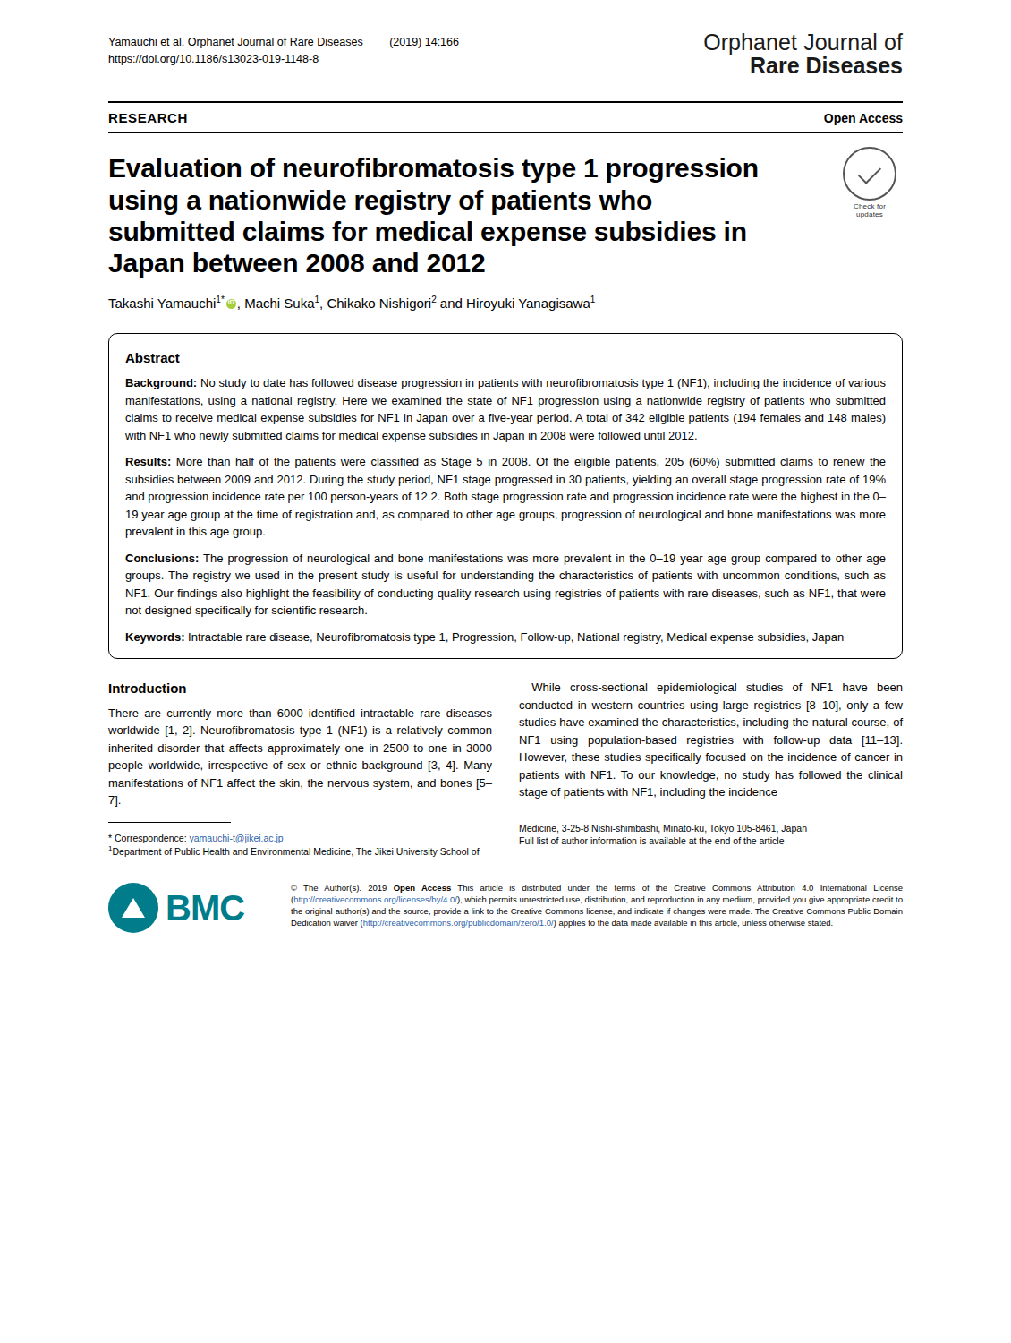Yamauchi et al. Orphanet Journal of Rare Diseases (2019) 14:166 https://doi.org/10.1186/s13023-019-1148-8
Orphanet Journal of
Rare Diseases
RESEARCH
Open Access
Check for
updates
Evaluation of neurofibromatosis type 1 progression using a nationwide registry of patients who submitted claims for medical expense subsidies in Japan between 2008 and 2012
Takashi Yamauchi1* , Machi Suka1, Chikako Nishigori2 and Hiroyuki Yanagisawa1
Abstract
Background: No study to date has followed disease progression in patients with neurofibromatosis type 1 (NF1), including the incidence of various manifestations, using a national registry. Here we examined the state of NF1 progression using a nationwide registry of patients who submitted claims to receive medical expense subsidies for NF1 in Japan over a five-year period. A total of 342 eligible patients (194 females and 148 males) with NF1 who newly submitted claims for medical expense subsidies in Japan in 2008 were followed until 2012.
Results: More than half of the patients were classified as Stage 5 in 2008. Of the eligible patients, 205 (60%) submitted claims to renew the subsidies between 2009 and 2012. During the study period, NF1 stage progressed in 30 patients, yielding an overall stage progression rate of 19% and progression incidence rate per 100 person-years of 12.2. Both stage progression rate and progression incidence rate were the highest in the 0–19 year age group at the time of registration and, as compared to other age groups, progression of neurological and bone manifestations was more prevalent in this age group.
Conclusions: The progression of neurological and bone manifestations was more prevalent in the 0–19 year age group compared to other age groups. The registry we used in the present study is useful for understanding the characteristics of patients with uncommon conditions, such as NF1. Our findings also highlight the feasibility of conducting quality research using registries of patients with rare diseases, such as NF1, that were not designed specifically for scientific research.
Keywords: Intractable rare disease, Neurofibromatosis type 1, Progression, Follow-up, National registry, Medical expense subsidies, Japan
Introduction
There are currently more than 6000 identified intractable rare diseases worldwide [1, 2]. Neurofibromatosis type 1 (NF1) is a relatively common inherited disorder that affects approximately one in 2500 to one in 3000 people worldwide, irrespective of sex or ethnic background [3, 4]. Many manifestations of NF1 affect the skin, the nervous system, and bones [5–7].
While cross-sectional epidemiological studies of NF1 have been conducted in western countries using large registries [8–10], only a few studies have examined the characteristics, including the natural course, of NF1 using population-based registries with follow-up data [11–13]. However, these studies specifically focused on the incidence of cancer in patients with NF1. To our knowledge, no study has followed the clinical stage of patients with NF1, including the incidence
* Correspondence: yamauchi-t@jikei.ac.jp
1Department of Public Health and Environmental Medicine, The Jikei University School of Medicine, 3-25-8 Nishi-shimbashi, Minato-ku, Tokyo 105-8461, Japan
Full list of author information is available at the end of the article
BMC
© The Author(s). 2019 Open Access This article is distributed under the terms of the Creative Commons Attribution 4.0 International License (http://creativecommons.org/licenses/by/4.0/), which permits unrestricted use, distribution, and reproduction in any medium, provided you give appropriate credit to the original author(s) and the source, provide a link to the Creative Commons license, and indicate if changes were made. The Creative Commons Public Domain Dedication waiver (http://creativecommons.org/publicdomain/zero/1.0/) applies to the data made available in this article, unless otherwise stated.